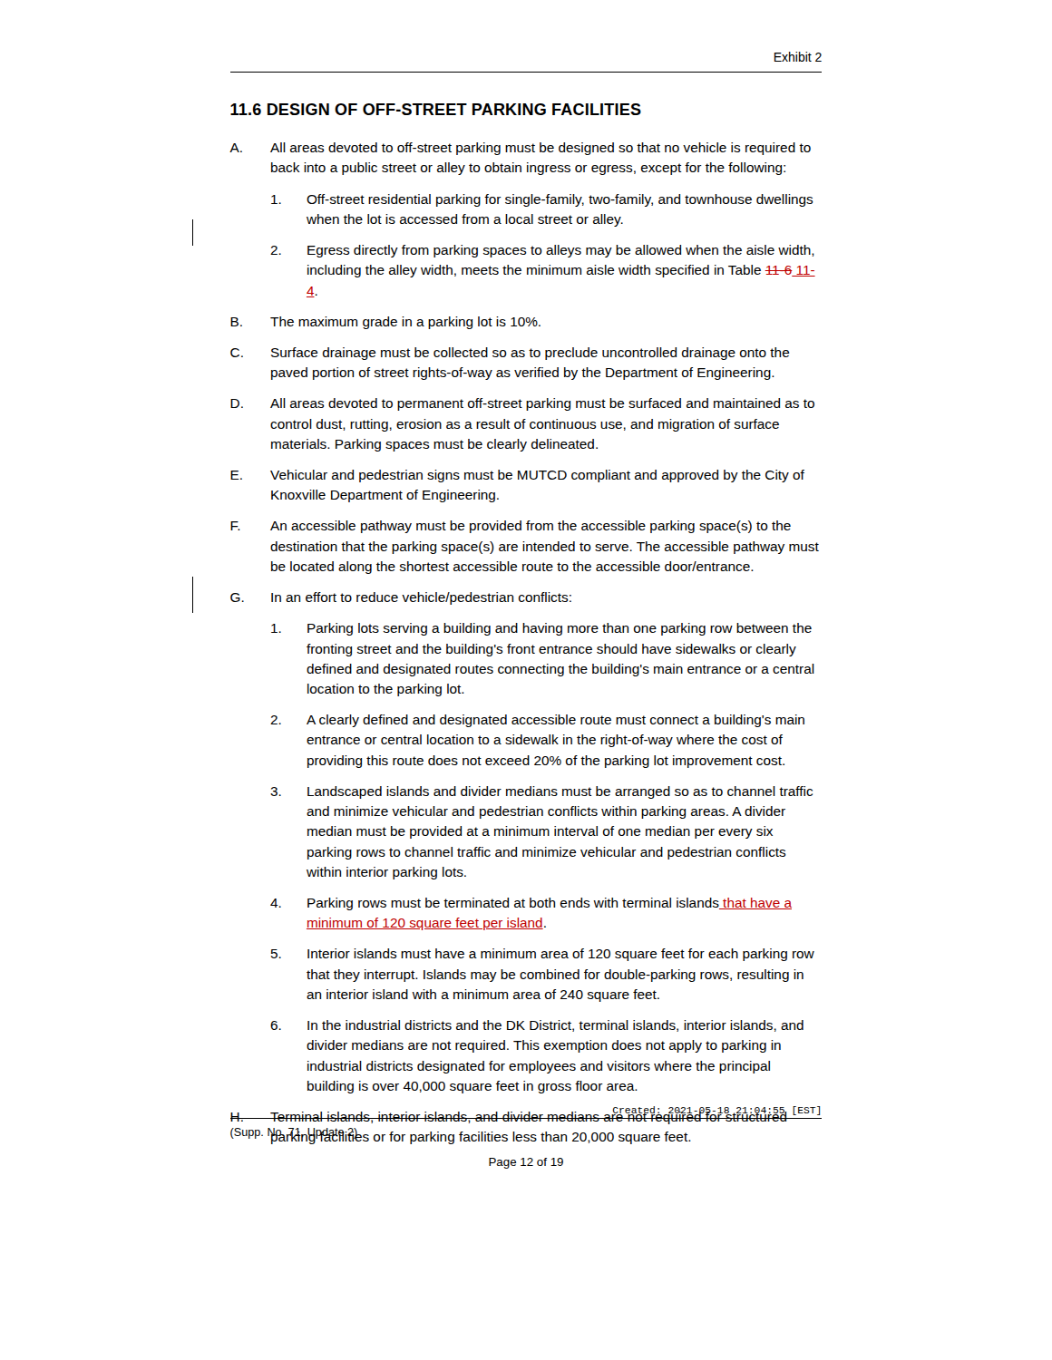Exhibit 2
11.6 DESIGN OF OFF-STREET PARKING FACILITIES
A. All areas devoted to off-street parking must be designed so that no vehicle is required to back into a public street or alley to obtain ingress or egress, except for the following:
1. Off-street residential parking for single-family, two-family, and townhouse dwellings when the lot is accessed from a local street or alley.
2. Egress directly from parking spaces to alleys may be allowed when the aisle width, including the alley width, meets the minimum aisle width specified in Table 11-6 11-4.
B. The maximum grade in a parking lot is 10%.
C. Surface drainage must be collected so as to preclude uncontrolled drainage onto the paved portion of street rights-of-way as verified by the Department of Engineering.
D. All areas devoted to permanent off-street parking must be surfaced and maintained as to control dust, rutting, erosion as a result of continuous use, and migration of surface materials. Parking spaces must be clearly delineated.
E. Vehicular and pedestrian signs must be MUTCD compliant and approved by the City of Knoxville Department of Engineering.
F. An accessible pathway must be provided from the accessible parking space(s) to the destination that the parking space(s) are intended to serve. The accessible pathway must be located along the shortest accessible route to the accessible door/entrance.
G. In an effort to reduce vehicle/pedestrian conflicts:
1. Parking lots serving a building and having more than one parking row between the fronting street and the building's front entrance should have sidewalks or clearly defined and designated routes connecting the building's main entrance or a central location to the parking lot.
2. A clearly defined and designated accessible route must connect a building's main entrance or central location to a sidewalk in the right-of-way where the cost of providing this route does not exceed 20% of the parking lot improvement cost.
3. Landscaped islands and divider medians must be arranged so as to channel traffic and minimize vehicular and pedestrian conflicts within parking areas. A divider median must be provided at a minimum interval of one median per every six parking rows to channel traffic and minimize vehicular and pedestrian conflicts within interior parking lots.
4. Parking rows must be terminated at both ends with terminal islands that have a minimum of 120 square feet per island.
5. Interior islands must have a minimum area of 120 square feet for each parking row that they interrupt. Islands may be combined for double-parking rows, resulting in an interior island with a minimum area of 240 square feet.
6. In the industrial districts and the DK District, terminal islands, interior islands, and divider medians are not required. This exemption does not apply to parking in industrial districts designated for employees and visitors where the principal building is over 40,000 square feet in gross floor area.
H. Terminal islands, interior islands, and divider medians are not required for structured parking facilities or for parking facilities less than 20,000 square feet.
Created: 2021-05-18 21:04:55 [EST]
(Supp. No. 71, Update 2)
Page 12 of 19